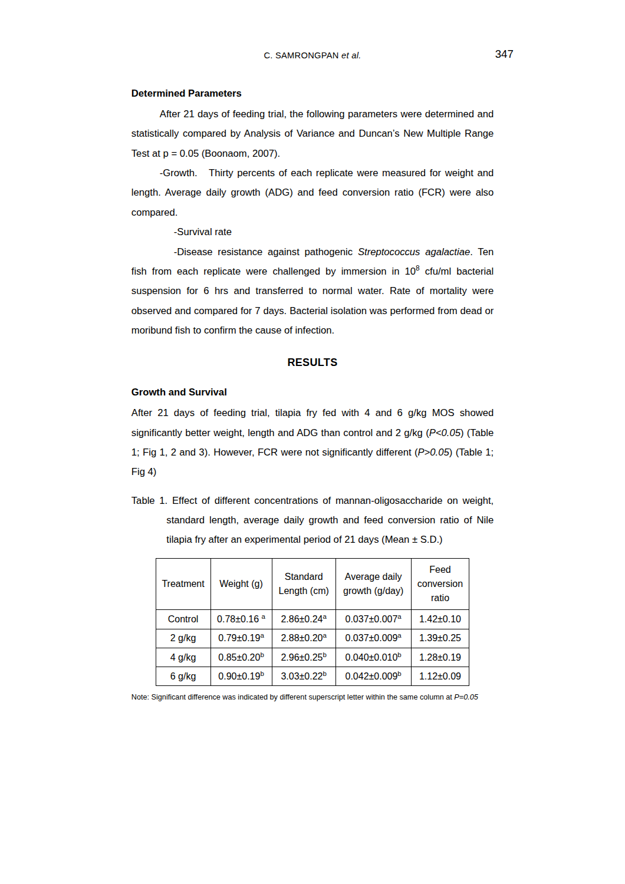C. SAMRONGPAN et al. 347
Determined Parameters
After 21 days of feeding trial, the following parameters were determined and statistically compared by Analysis of Variance and Duncan’s New Multiple Range Test at p = 0.05 (Boonaom, 2007).
-Growth. Thirty percents of each replicate were measured for weight and length. Average daily growth (ADG) and feed conversion ratio (FCR) were also compared.
-Survival rate
-Disease resistance against pathogenic Streptococcus agalactiae. Ten fish from each replicate were challenged by immersion in 108 cfu/ml bacterial suspension for 6 hrs and transferred to normal water. Rate of mortality were observed and compared for 7 days. Bacterial isolation was performed from dead or moribund fish to confirm the cause of infection.
RESULTS
Growth and Survival
After 21 days of feeding trial, tilapia fry fed with 4 and 6 g/kg MOS showed significantly better weight, length and ADG than control and 2 g/kg (P<0.05) (Table 1; Fig 1, 2 and 3). However, FCR were not significantly different (P>0.05) (Table 1; Fig 4)
Table 1. Effect of different concentrations of mannan-oligosaccharide on weight, standard length, average daily growth and feed conversion ratio of Nile tilapia fry after an experimental period of 21 days (Mean ± S.D.)
| Treatment | Weight (g) | Standard Length (cm) | Average daily growth (g/day) | Feed conversion ratio |
| --- | --- | --- | --- | --- |
| Control | 0.78±0.16 a | 2.86±0.24 a | 0.037±0.007 a | 1.42±0.10 |
| 2 g/kg | 0.79±0.19 a | 2.88±0.20 a | 0.037±0.009 a | 1.39±0.25 |
| 4 g/kg | 0.85±0.20 b | 2.96±0.25 b | 0.040±0.010 b | 1.28±0.19 |
| 6 g/kg | 0.90±0.19 b | 3.03±0.22 b | 0.042±0.009 b | 1.12±0.09 |
Note: Significant difference was indicated by different superscript letter within the same column at P=0.05